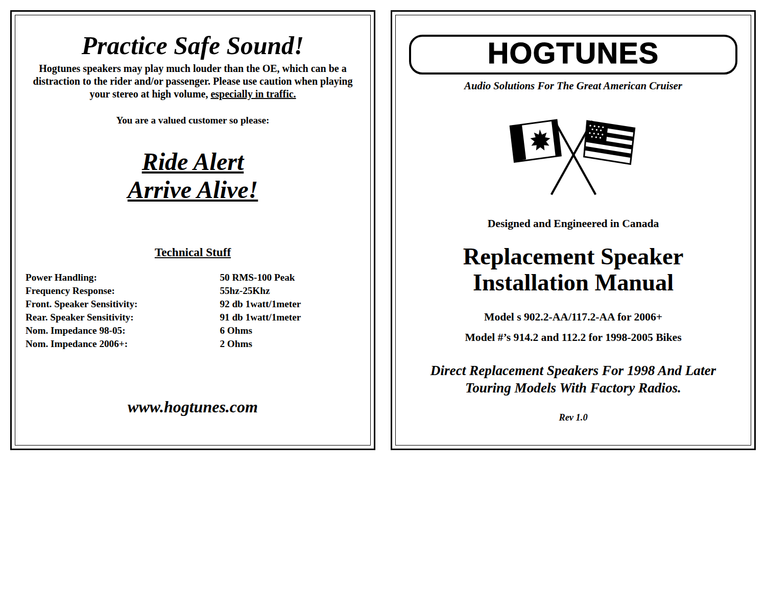Practice Safe Sound!
Hogtunes speakers may play much louder than the OE, which can be a distraction to the rider and/or passenger. Please use caution when playing your stereo at high volume, especially in traffic.
You are a valued customer so please:
Ride Alert
Arrive Alive!
Technical Stuff
| Power Handling: | 50 RMS-100 Peak |
| Frequency Response: | 55hz-25Khz |
| Front. Speaker Sensitivity: | 92 db 1watt/1meter |
| Rear. Speaker Sensitivity: | 91 db 1watt/1meter |
| Nom. Impedance 98-05: | 6 Ohms |
| Nom. Impedance 2006+: | 2 Ohms |
www.hogtunes.com
HOGTUNES
Audio Solutions For The Great American Cruiser
Designed and Engineered in Canada
Replacement Speaker Installation Manual
Model s 902.2-AA/117.2-AA for 2006+
Model #’s 914.2 and 112.2 for 1998-2005 Bikes
Direct Replacement Speakers For 1998 And Later Touring Models With Factory Radios.
Rev 1.0